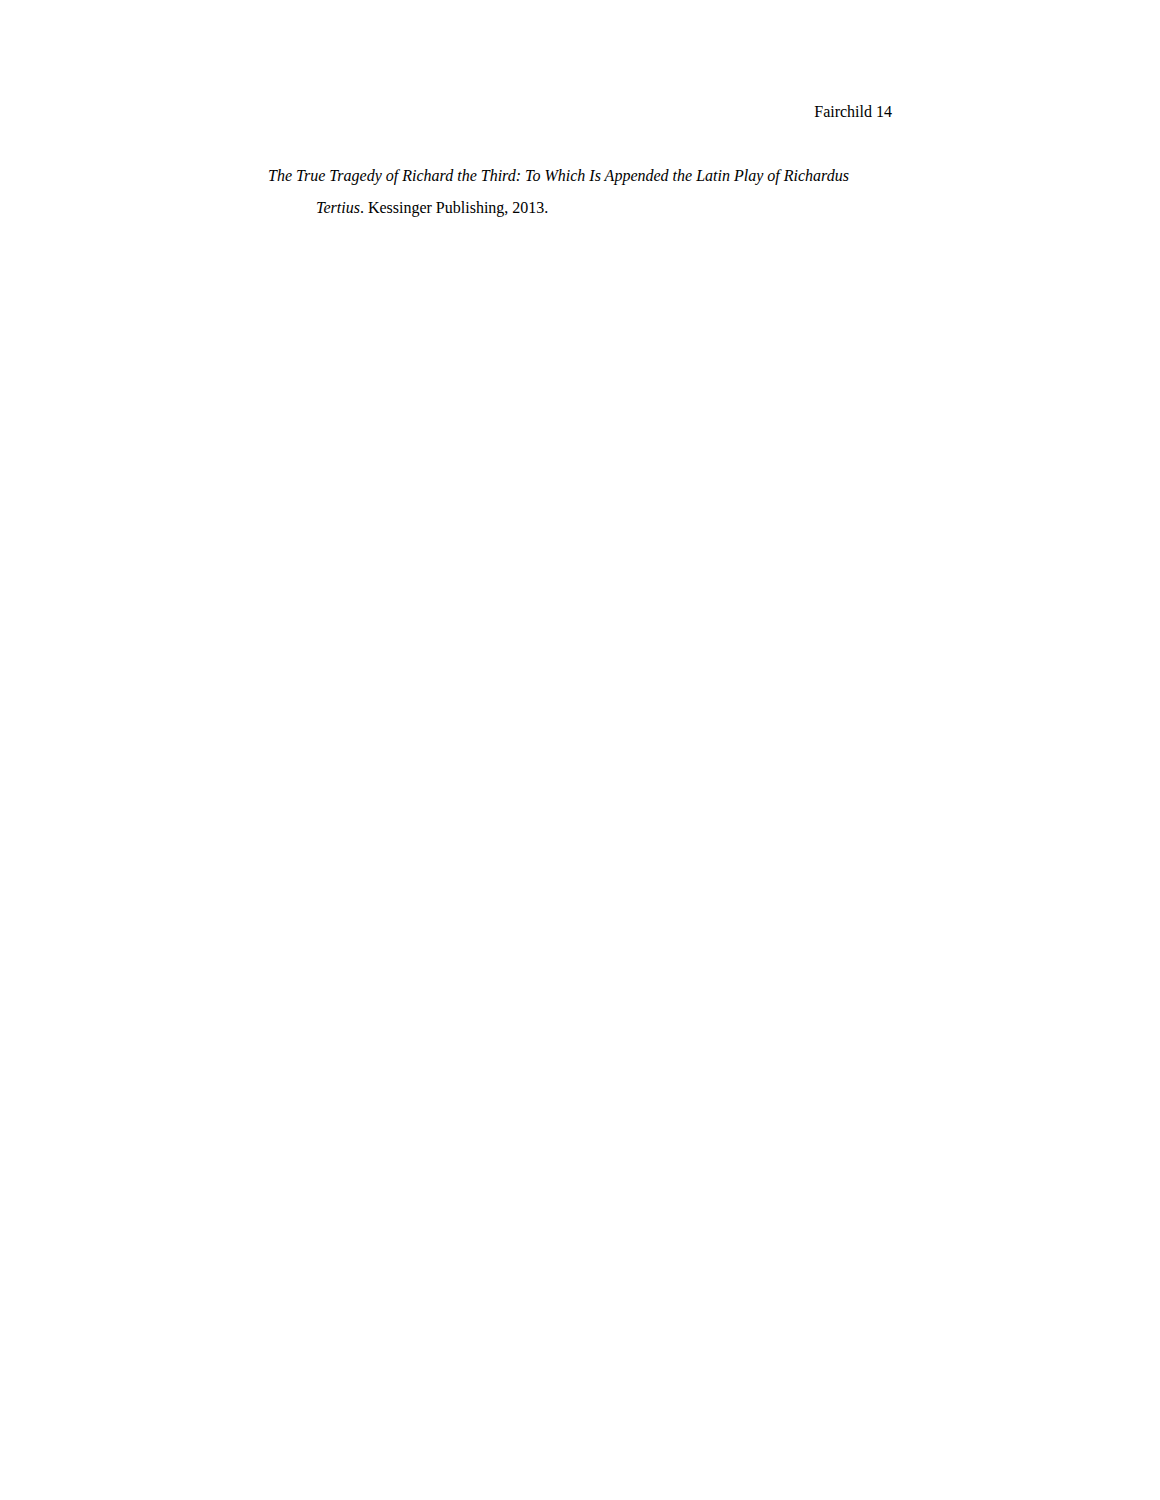Fairchild 14
The True Tragedy of Richard the Third: To Which Is Appended the Latin Play of Richardus Tertius. Kessinger Publishing, 2013.